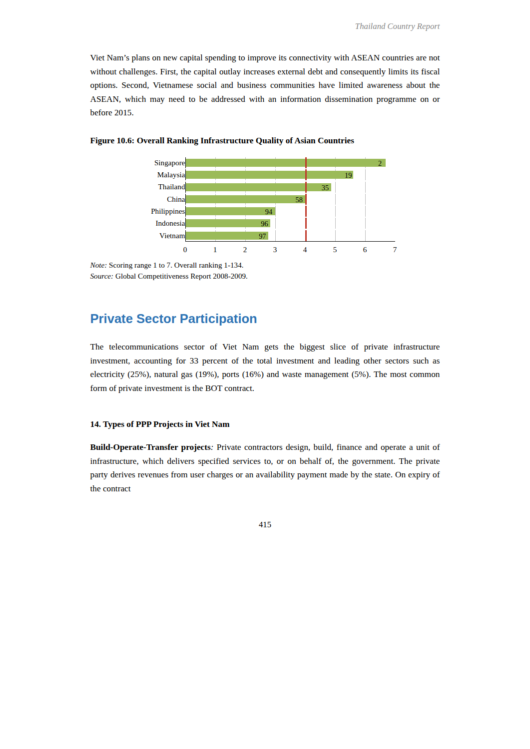Thailand Country Report
Viet Nam’s plans on new capital spending to improve its connectivity with ASEAN countries are not without challenges. First, the capital outlay increases external debt and consequently limits its fiscal options. Second, Vietnamese social and business communities have limited awareness about the ASEAN, which may need to be addressed with an information dissemination programme on or before 2015.
Figure 10.6: Overall Ranking Infrastructure Quality of Asian Countries
| Singapore | 2 |
| Malaysia | 19 |
| Thailand | 35 |
| China | 58 |
| Philippines | 94 |
| Indonesia | 96 |
| Vietnam | 97 |
| | 0 1 2 3 4 5 6 7 |
Note: Scoring range 1 to 7. Overall ranking 1-134.
Source: Global Competitiveness Report 2008-2009.
Private Sector Participation
The telecommunications sector of Viet Nam gets the biggest slice of private infrastructure investment, accounting for 33 percent of the total investment and leading other sectors such as electricity (25%), natural gas (19%), ports (16%) and waste management (5%). The most common form of private investment is the BOT contract.
14. Types of PPP Projects in Viet Nam
Build-Operate-Transfer projects: Private contractors design, build, finance and operate a unit of infrastructure, which delivers specified services to, or on behalf of, the government. The private party derives revenues from user charges or an availability payment made by the state. On expiry of the contract
415